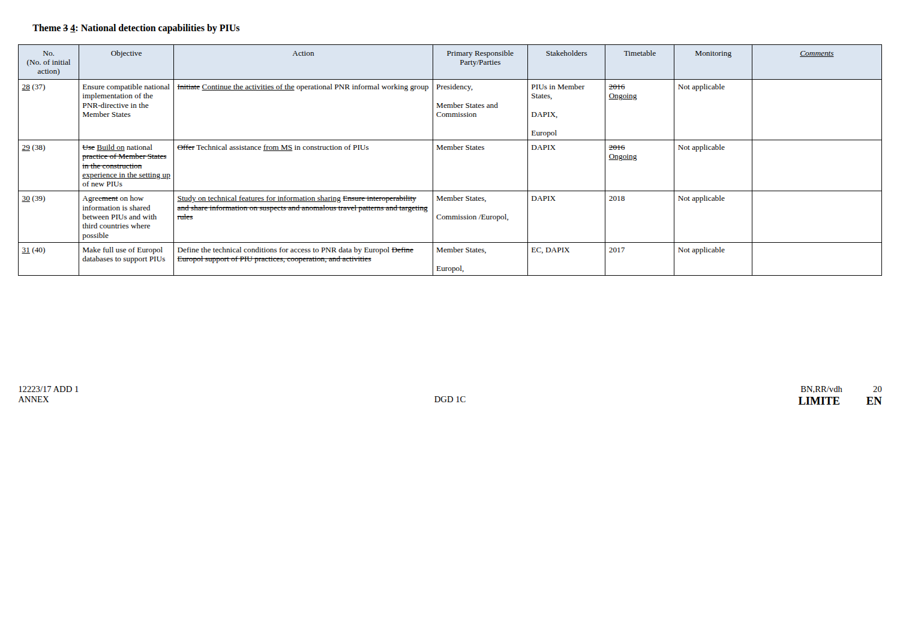Theme 3 4: National detection capabilities by PIUs
| No. (No. of initial action) | Objective | Action | Primary Responsible Party/Parties | Stakeholders | Timetable | Monitoring | Comments |
| --- | --- | --- | --- | --- | --- | --- | --- |
| 28 (37) | Ensure compatible national implementation of the PNR-directive in the Member States | Initiate Continue the activities of the operational PNR informal working group | Presidency, Member States and Commission | PIUs in Member States, DAPIX, Europol | 2016 Ongoing | Not applicable | |
| 29 (38) | Use Build on national practice of Member States in the construction experience in the setting up of new PIUs | Offer Technical assistance from MS in construction of PIUs | Member States | DAPIX | 2016 Ongoing | Not applicable | |
| 30 (39) | Agree ment on how information is shared between PIUs and with third countries where possible | Study on technical features for information sharing Ensure interoperability and share information on suspects and anomalous travel patterns and targeting rules | Member States, Commission /Europol, | DAPIX | 2018 | Not applicable | |
| 31 (40) | Make full use of Europol databases to support PIUs | Define the technical conditions for access to PNR data by Europol Define Europol support of PIU practices, cooperation, and activities | Member States, Europol, | EC, DAPIX | 2017 | Not applicable | |
| 12223/17 ADD 1 ANNEX | DGD 1C | BN,RR/vdh 20 LIMITE EN |